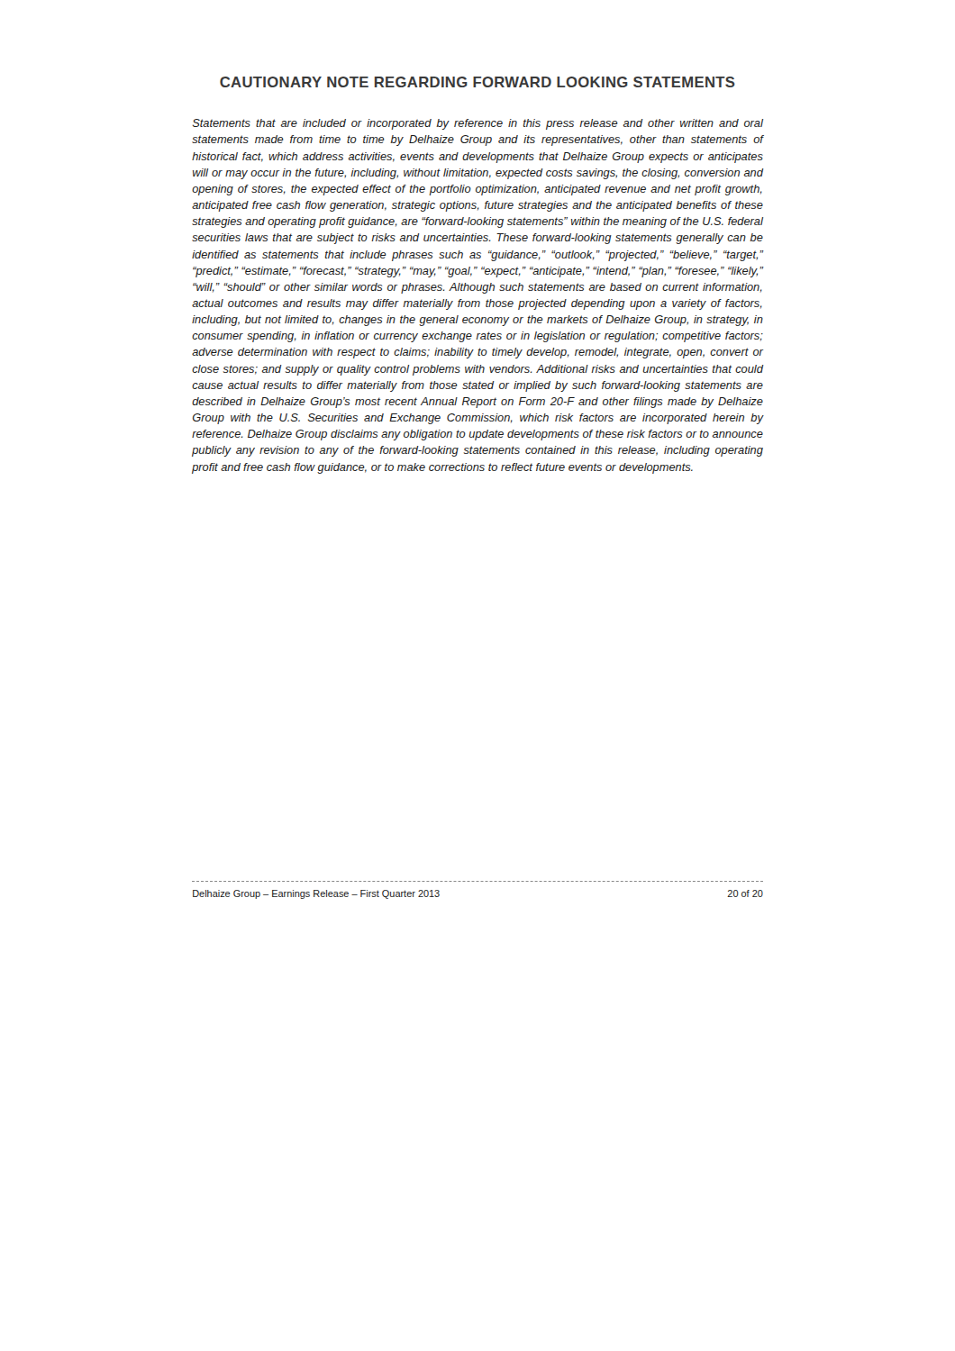CAUTIONARY NOTE REGARDING FORWARD LOOKING STATEMENTS
Statements that are included or incorporated by reference in this press release and other written and oral statements made from time to time by Delhaize Group and its representatives, other than statements of historical fact, which address activities, events and developments that Delhaize Group expects or anticipates will or may occur in the future, including, without limitation, expected costs savings, the closing, conversion and opening of stores, the expected effect of the portfolio optimization, anticipated revenue and net profit growth, anticipated free cash flow generation, strategic options, future strategies and the anticipated benefits of these strategies and operating profit guidance, are “forward-looking statements” within the meaning of the U.S. federal securities laws that are subject to risks and uncertainties. These forward-looking statements generally can be identified as statements that include phrases such as “guidance,” “outlook,” “projected,” “believe,” “target,” “predict,” “estimate,” “forecast,” “strategy,” “may,” “goal,” “expect,” “anticipate,” “intend,” “plan,” “foresee,” “likely,” “will,” “should” or other similar words or phrases. Although such statements are based on current information, actual outcomes and results may differ materially from those projected depending upon a variety of factors, including, but not limited to, changes in the general economy or the markets of Delhaize Group, in strategy, in consumer spending, in inflation or currency exchange rates or in legislation or regulation; competitive factors; adverse determination with respect to claims; inability to timely develop, remodel, integrate, open, convert or close stores; and supply or quality control problems with vendors. Additional risks and uncertainties that could cause actual results to differ materially from those stated or implied by such forward-looking statements are described in Delhaize Group’s most recent Annual Report on Form 20-F and other filings made by Delhaize Group with the U.S. Securities and Exchange Commission, which risk factors are incorporated herein by reference. Delhaize Group disclaims any obligation to update developments of these risk factors or to announce publicly any revision to any of the forward-looking statements contained in this release, including operating profit and free cash flow guidance, or to make corrections to reflect future events or developments.
Delhaize Group – Earnings Release – First Quarter 2013
20 of 20